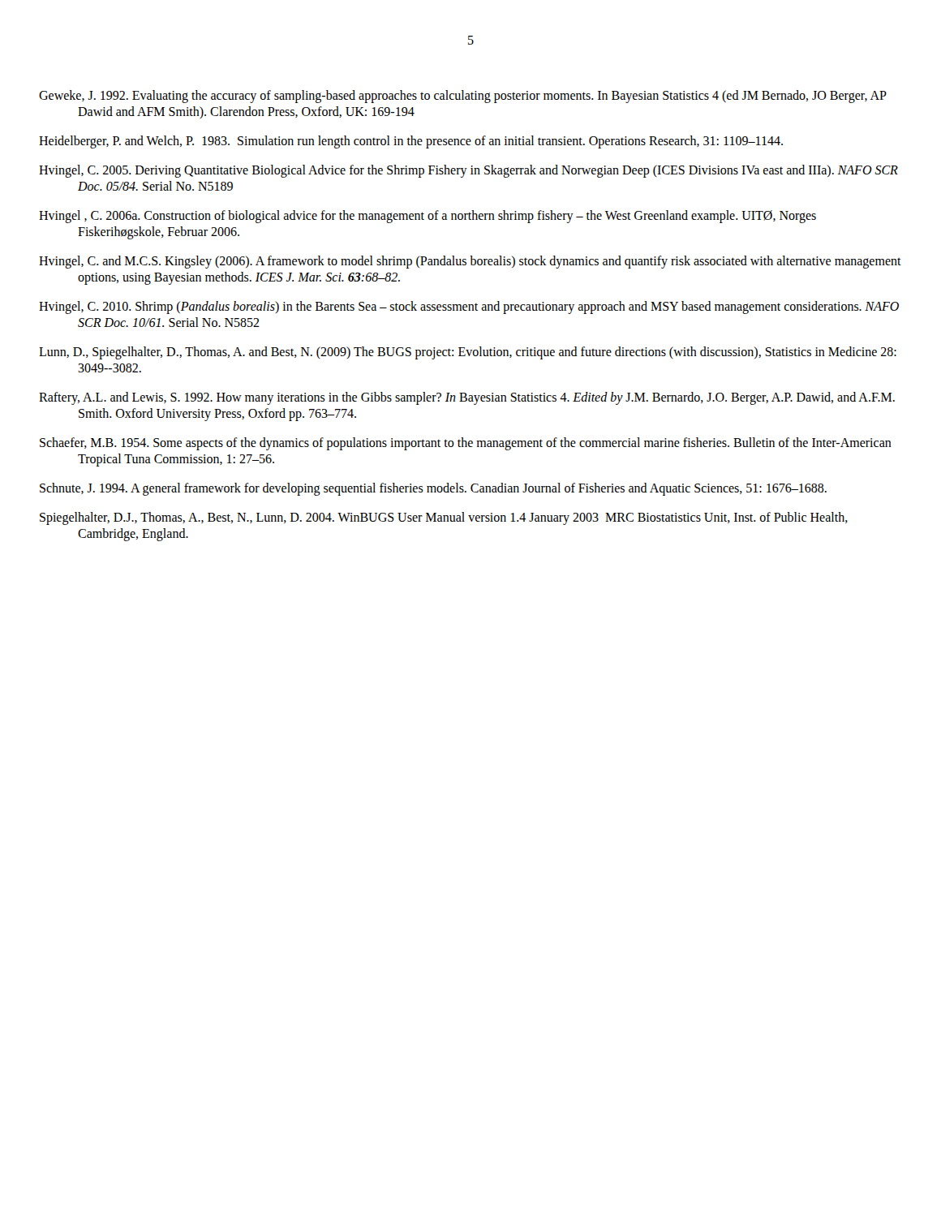5
Geweke, J. 1992. Evaluating the accuracy of sampling-based approaches to calculating posterior moments. In Bayesian Statistics 4 (ed JM Bernado, JO Berger, AP Dawid and AFM Smith). Clarendon Press, Oxford, UK: 169-194
Heidelberger, P. and Welch, P. 1983. Simulation run length control in the presence of an initial transient. Operations Research, 31: 1109–1144.
Hvingel, C. 2005. Deriving Quantitative Biological Advice for the Shrimp Fishery in Skagerrak and Norwegian Deep (ICES Divisions IVa east and IIIa). NAFO SCR Doc. 05/84. Serial No. N5189
Hvingel , C. 2006a. Construction of biological advice for the management of a northern shrimp fishery – the West Greenland example. UITØ, Norges Fiskerihøgskole, Februar 2006.
Hvingel, C. and M.C.S. Kingsley (2006). A framework to model shrimp (Pandalus borealis) stock dynamics and quantify risk associated with alternative management options, using Bayesian methods. ICES J. Mar. Sci. 63:68–82.
Hvingel, C. 2010. Shrimp (Pandalus borealis) in the Barents Sea – stock assessment and precautionary approach and MSY based management considerations. NAFO SCR Doc. 10/61. Serial No. N5852
Lunn, D., Spiegelhalter, D., Thomas, A. and Best, N. (2009) The BUGS project: Evolution, critique and future directions (with discussion), Statistics in Medicine 28: 3049--3082.
Raftery, A.L. and Lewis, S. 1992. How many iterations in the Gibbs sampler? In Bayesian Statistics 4. Edited by J.M. Bernardo, J.O. Berger, A.P. Dawid, and A.F.M. Smith. Oxford University Press, Oxford pp. 763–774.
Schaefer, M.B. 1954. Some aspects of the dynamics of populations important to the management of the commercial marine fisheries. Bulletin of the Inter-American Tropical Tuna Commission, 1: 27–56.
Schnute, J. 1994. A general framework for developing sequential fisheries models. Canadian Journal of Fisheries and Aquatic Sciences, 51: 1676–1688.
Spiegelhalter, D.J., Thomas, A., Best, N., Lunn, D. 2004. WinBUGS User Manual version 1.4 January 2003 MRC Biostatistics Unit, Inst. of Public Health, Cambridge, England.